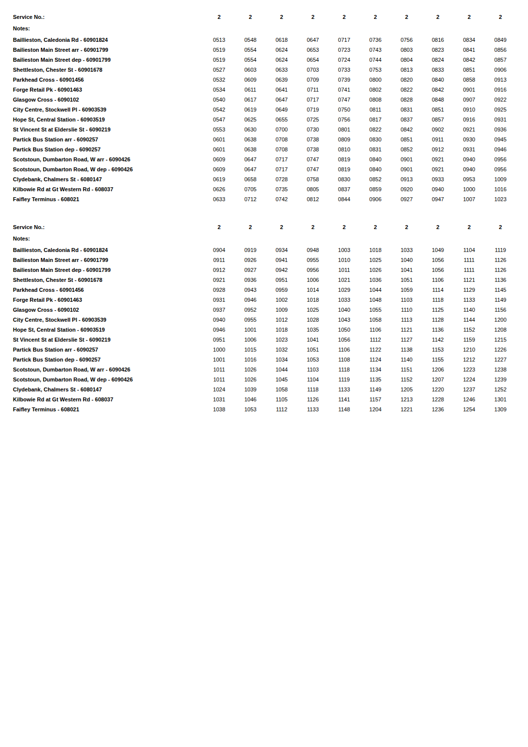| Service No.: | 2 | 2 | 2 | 2 | 2 | 2 | 2 | 2 | 2 | 2 |
| --- | --- | --- | --- | --- | --- | --- | --- | --- | --- | --- |
| Notes: | | | | | | | | | | |
| Baillieston, Caledonia Rd - 60901824 | 0513 | 0548 | 0618 | 0647 | 0717 | 0736 | 0756 | 0816 | 0834 | 0849 |
| Bailieston Main Street arr - 60901799 | 0519 | 0554 | 0624 | 0653 | 0723 | 0743 | 0803 | 0823 | 0841 | 0856 |
| Bailieston Main Street dep - 60901799 | 0519 | 0554 | 0624 | 0654 | 0724 | 0744 | 0804 | 0824 | 0842 | 0857 |
| Shettleston, Chester St - 60901678 | 0527 | 0603 | 0633 | 0703 | 0733 | 0753 | 0813 | 0833 | 0851 | 0906 |
| Parkhead Cross - 60901456 | 0532 | 0609 | 0639 | 0709 | 0739 | 0800 | 0820 | 0840 | 0858 | 0913 |
| Forge Retail Pk - 60901463 | 0534 | 0611 | 0641 | 0711 | 0741 | 0802 | 0822 | 0842 | 0901 | 0916 |
| Glasgow Cross - 6090102 | 0540 | 0617 | 0647 | 0717 | 0747 | 0808 | 0828 | 0848 | 0907 | 0922 |
| City Centre, Stockwell Pl - 60903539 | 0542 | 0619 | 0649 | 0719 | 0750 | 0811 | 0831 | 0851 | 0910 | 0925 |
| Hope St, Central Station - 60903519 | 0547 | 0625 | 0655 | 0725 | 0756 | 0817 | 0837 | 0857 | 0916 | 0931 |
| St Vincent St at Elderslie St - 6090219 | 0553 | 0630 | 0700 | 0730 | 0801 | 0822 | 0842 | 0902 | 0921 | 0936 |
| Partick Bus Station arr - 6090257 | 0601 | 0638 | 0708 | 0738 | 0809 | 0830 | 0851 | 0911 | 0930 | 0945 |
| Partick Bus Station dep - 6090257 | 0601 | 0638 | 0708 | 0738 | 0810 | 0831 | 0852 | 0912 | 0931 | 0946 |
| Scotstoun, Dumbarton Road, W arr - 6090426 | 0609 | 0647 | 0717 | 0747 | 0819 | 0840 | 0901 | 0921 | 0940 | 0956 |
| Scotstoun, Dumbarton Road, W dep - 6090426 | 0609 | 0647 | 0717 | 0747 | 0819 | 0840 | 0901 | 0921 | 0940 | 0956 |
| Clydebank, Chalmers St - 6080147 | 0619 | 0658 | 0728 | 0758 | 0830 | 0852 | 0913 | 0933 | 0953 | 1009 |
| Kilbowie Rd at Gt Western Rd - 608037 | 0626 | 0705 | 0735 | 0805 | 0837 | 0859 | 0920 | 0940 | 1000 | 1016 |
| Faifley Terminus - 608021 | 0633 | 0712 | 0742 | 0812 | 0844 | 0906 | 0927 | 0947 | 1007 | 1023 |
| Service No.: | 2 | 2 | 2 | 2 | 2 | 2 | 2 | 2 | 2 | 2 |
| --- | --- | --- | --- | --- | --- | --- | --- | --- | --- | --- |
| Notes: | | | | | | | | | | |
| Baillieston, Caledonia Rd - 60901824 | 0904 | 0919 | 0934 | 0948 | 1003 | 1018 | 1033 | 1049 | 1104 | 1119 |
| Bailieston Main Street arr - 60901799 | 0911 | 0926 | 0941 | 0955 | 1010 | 1025 | 1040 | 1056 | 1111 | 1126 |
| Bailieston Main Street dep - 60901799 | 0912 | 0927 | 0942 | 0956 | 1011 | 1026 | 1041 | 1056 | 1111 | 1126 |
| Shettleston, Chester St - 60901678 | 0921 | 0936 | 0951 | 1006 | 1021 | 1036 | 1051 | 1106 | 1121 | 1136 |
| Parkhead Cross - 60901456 | 0928 | 0943 | 0959 | 1014 | 1029 | 1044 | 1059 | 1114 | 1129 | 1145 |
| Forge Retail Pk - 60901463 | 0931 | 0946 | 1002 | 1018 | 1033 | 1048 | 1103 | 1118 | 1133 | 1149 |
| Glasgow Cross - 6090102 | 0937 | 0952 | 1009 | 1025 | 1040 | 1055 | 1110 | 1125 | 1140 | 1156 |
| City Centre, Stockwell Pl - 60903539 | 0940 | 0955 | 1012 | 1028 | 1043 | 1058 | 1113 | 1128 | 1144 | 1200 |
| Hope St, Central Station - 60903519 | 0946 | 1001 | 1018 | 1035 | 1050 | 1106 | 1121 | 1136 | 1152 | 1208 |
| St Vincent St at Elderslie St - 6090219 | 0951 | 1006 | 1023 | 1041 | 1056 | 1112 | 1127 | 1142 | 1159 | 1215 |
| Partick Bus Station arr - 6090257 | 1000 | 1015 | 1032 | 1051 | 1106 | 1122 | 1138 | 1153 | 1210 | 1226 |
| Partick Bus Station dep - 6090257 | 1001 | 1016 | 1034 | 1053 | 1108 | 1124 | 1140 | 1155 | 1212 | 1227 |
| Scotstoun, Dumbarton Road, W arr - 6090426 | 1011 | 1026 | 1044 | 1103 | 1118 | 1134 | 1151 | 1206 | 1223 | 1238 |
| Scotstoun, Dumbarton Road, W dep - 6090426 | 1011 | 1026 | 1045 | 1104 | 1119 | 1135 | 1152 | 1207 | 1224 | 1239 |
| Clydebank, Chalmers St - 6080147 | 1024 | 1039 | 1058 | 1118 | 1133 | 1149 | 1205 | 1220 | 1237 | 1252 |
| Kilbowie Rd at Gt Western Rd - 608037 | 1031 | 1046 | 1105 | 1126 | 1141 | 1157 | 1213 | 1228 | 1246 | 1301 |
| Faifley Terminus - 608021 | 1038 | 1053 | 1112 | 1133 | 1148 | 1204 | 1221 | 1236 | 1254 | 1309 |